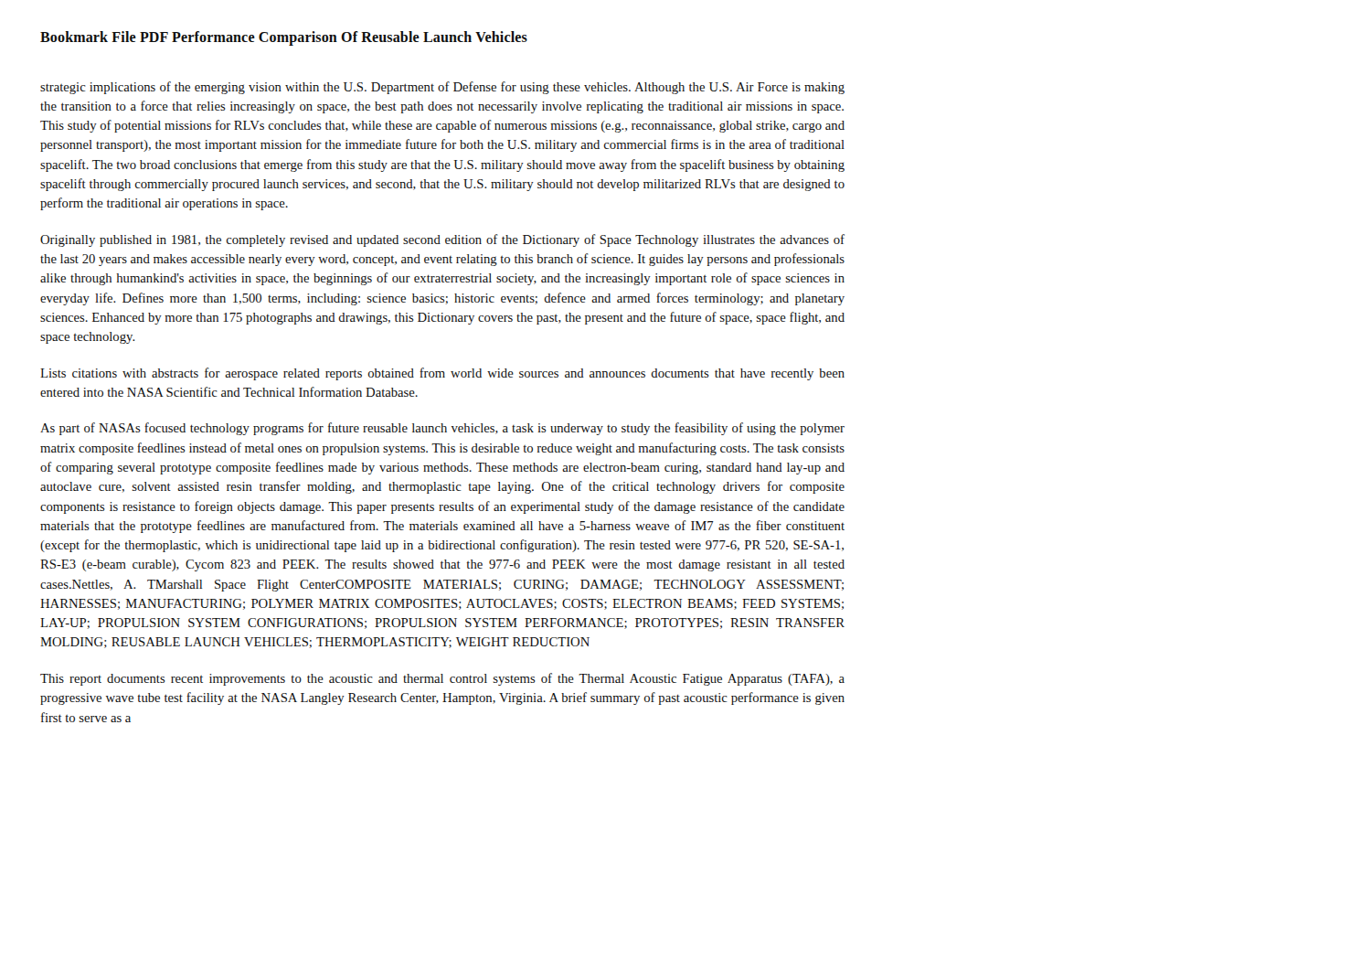Bookmark File PDF Performance Comparison Of Reusable Launch Vehicles
strategic implications of the emerging vision within the U.S. Department of Defense for using these vehicles. Although the U.S. Air Force is making the transition to a force that relies increasingly on space, the best path does not necessarily involve replicating the traditional air missions in space. This study of potential missions for RLVs concludes that, while these are capable of numerous missions (e.g., reconnaissance, global strike, cargo and personnel transport), the most important mission for the immediate future for both the U.S. military and commercial firms is in the area of traditional spacelift. The two broad conclusions that emerge from this study are that the U.S. military should move away from the spacelift business by obtaining spacelift through commercially procured launch services, and second, that the U.S. military should not develop militarized RLVs that are designed to perform the traditional air operations in space.
Originally published in 1981, the completely revised and updated second edition of the Dictionary of Space Technology illustrates the advances of the last 20 years and makes accessible nearly every word, concept, and event relating to this branch of science. It guides lay persons and professionals alike through humankind's activities in space, the beginnings of our extraterrestrial society, and the increasingly important role of space sciences in everyday life. Defines more than 1,500 terms, including: science basics; historic events; defence and armed forces terminology; and planetary sciences. Enhanced by more than 175 photographs and drawings, this Dictionary covers the past, the present and the future of space, space flight, and space technology.
Lists citations with abstracts for aerospace related reports obtained from world wide sources and announces documents that have recently been entered into the NASA Scientific and Technical Information Database.
As part of NASAs focused technology programs for future reusable launch vehicles, a task is underway to study the feasibility of using the polymer matrix composite feedlines instead of metal ones on propulsion systems. This is desirable to reduce weight and manufacturing costs. The task consists of comparing several prototype composite feedlines made by various methods. These methods are electron-beam curing, standard hand lay-up and autoclave cure, solvent assisted resin transfer molding, and thermoplastic tape laying. One of the critical technology drivers for composite components is resistance to foreign objects damage. This paper presents results of an experimental study of the damage resistance of the candidate materials that the prototype feedlines are manufactured from. The materials examined all have a 5-harness weave of IM7 as the fiber constituent (except for the thermoplastic, which is unidirectional tape laid up in a bidirectional configuration). The resin tested were 977-6, PR 520, SE-SA-1, RS-E3 (e-beam curable), Cycom 823 and PEEK. The results showed that the 977-6 and PEEK were the most damage resistant in all tested cases.Nettles, A. TMarshall Space Flight CenterCOMPOSITE MATERIALS; CURING; DAMAGE; TECHNOLOGY ASSESSMENT; HARNESSES; MANUFACTURING; POLYMER MATRIX COMPOSITES; AUTOCLAVES; COSTS; ELECTRON BEAMS; FEED SYSTEMS; LAY-UP; PROPULSION SYSTEM CONFIGURATIONS; PROPULSION SYSTEM PERFORMANCE; PROTOTYPES; RESIN TRANSFER MOLDING; REUSABLE LAUNCH VEHICLES; THERMOPLASTICITY; WEIGHT REDUCTION
This report documents recent improvements to the acoustic and thermal control systems of the Thermal Acoustic Fatigue Apparatus (TAFA), a progressive wave tube test facility at the NASA Langley Research Center, Hampton, Virginia. A brief summary of past acoustic performance is given first to serve as a